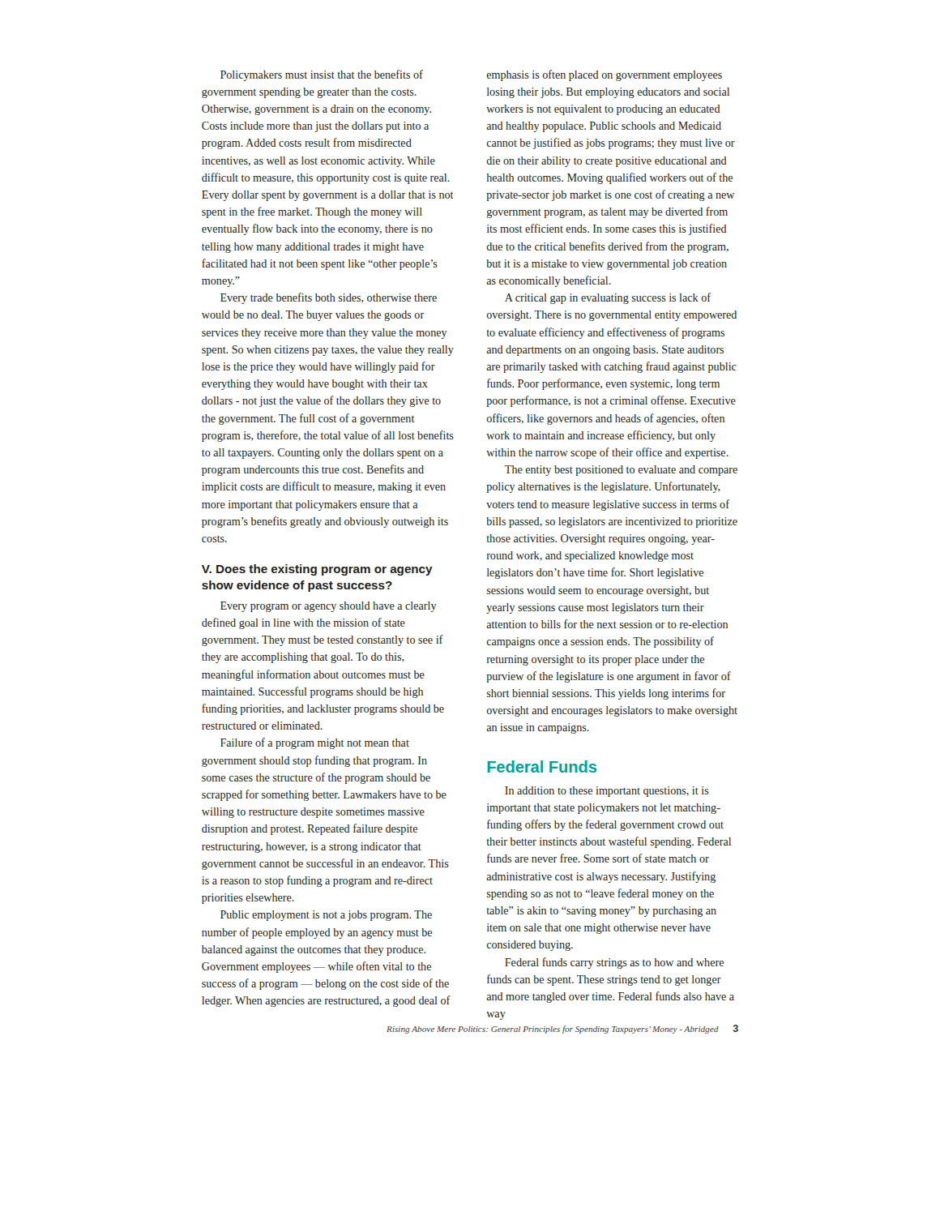Policymakers must insist that the benefits of government spending be greater than the costs. Otherwise, government is a drain on the economy. Costs include more than just the dollars put into a program. Added costs result from misdirected incentives, as well as lost economic activity. While difficult to measure, this opportunity cost is quite real. Every dollar spent by government is a dollar that is not spent in the free market. Though the money will eventually flow back into the economy, there is no telling how many additional trades it might have facilitated had it not been spent like “other people’s money.”
Every trade benefits both sides, otherwise there would be no deal. The buyer values the goods or services they receive more than they value the money spent. So when citizens pay taxes, the value they really lose is the price they would have willingly paid for everything they would have bought with their tax dollars - not just the value of the dollars they give to the government. The full cost of a government program is, therefore, the total value of all lost benefits to all taxpayers. Counting only the dollars spent on a program undercounts this true cost. Benefits and implicit costs are difficult to measure, making it even more important that policymakers ensure that a program’s benefits greatly and obviously outweigh its costs.
V. Does the existing program or agency show evidence of past success?
Every program or agency should have a clearly defined goal in line with the mission of state government. They must be tested constantly to see if they are accomplishing that goal. To do this, meaningful information about outcomes must be maintained. Successful programs should be high funding priorities, and lackluster programs should be restructured or eliminated.
Failure of a program might not mean that government should stop funding that program. In some cases the structure of the program should be scrapped for something better. Lawmakers have to be willing to restructure despite sometimes massive disruption and protest. Repeated failure despite restructuring, however, is a strong indicator that government cannot be successful in an endeavor. This is a reason to stop funding a program and re-direct priorities elsewhere.
Public employment is not a jobs program. The number of people employed by an agency must be balanced against the outcomes that they produce. Government employees — while often vital to the success of a program — belong on the cost side of the ledger. When agencies are restructured, a good deal of emphasis is often placed on government employees losing their jobs. But employing educators and social workers is not equivalent to producing an educated and healthy populace. Public schools and Medicaid cannot be justified as jobs programs; they must live or die on their ability to create positive educational and health outcomes. Moving qualified workers out of the private-sector job market is one cost of creating a new government program, as talent may be diverted from its most efficient ends. In some cases this is justified due to the critical benefits derived from the program, but it is a mistake to view governmental job creation as economically beneficial.
A critical gap in evaluating success is lack of oversight. There is no governmental entity empowered to evaluate efficiency and effectiveness of programs and departments on an ongoing basis. State auditors are primarily tasked with catching fraud against public funds. Poor performance, even systemic, long term poor performance, is not a criminal offense. Executive officers, like governors and heads of agencies, often work to maintain and increase efficiency, but only within the narrow scope of their office and expertise.
The entity best positioned to evaluate and compare policy alternatives is the legislature. Unfortunately, voters tend to measure legislative success in terms of bills passed, so legislators are incentivized to prioritize those activities. Oversight requires ongoing, year-round work, and specialized knowledge most legislators don’t have time for. Short legislative sessions would seem to encourage oversight, but yearly sessions cause most legislators turn their attention to bills for the next session or to re-election campaigns once a session ends. The possibility of returning oversight to its proper place under the purview of the legislature is one argument in favor of short biennial sessions. This yields long interims for oversight and encourages legislators to make oversight an issue in campaigns.
Federal Funds
In addition to these important questions, it is important that state policymakers not let matching-funding offers by the federal government crowd out their better instincts about wasteful spending. Federal funds are never free. Some sort of state match or administrative cost is always necessary. Justifying spending so as not to “leave federal money on the table” is akin to “saving money” by purchasing an item on sale that one might otherwise never have considered buying.
Federal funds carry strings as to how and where funds can be spent. These strings tend to get longer and more tangled over time. Federal funds also have a way
Rising Above Mere Politics: General Principles for Spending Taxpayers’ Money - Abridged 3